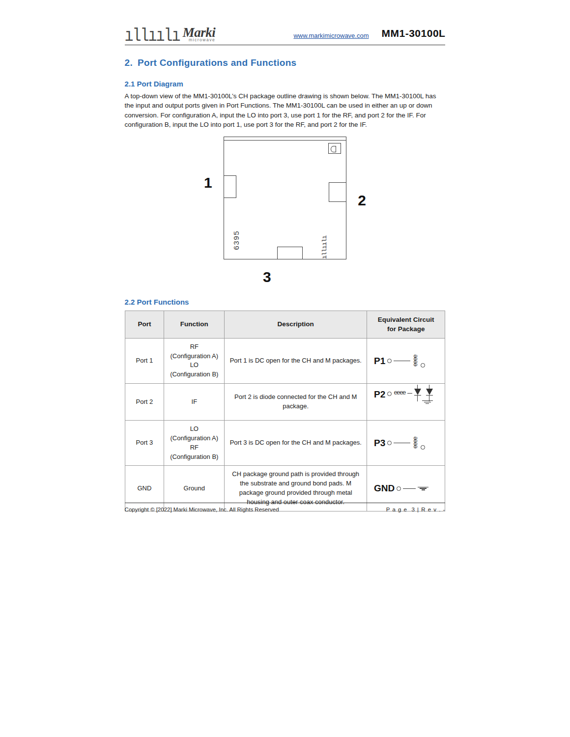ıllıılı
Marki microwave
www.markimicrowave.com MM1-30100L
2. Port Configurations and Functions
2.1 Port Diagram
A top-down view of the MM1-30100L’s CH package outline drawing is shown below. The MM1-30100L has the input and output ports given in Port Functions. The MM1-30100L can be used in either an up or down conversion. For configuration A, input the LO into port 3, use port 1 for the RF, and port 2 for the IF. For configuration B, input the LO into port 1, use port 3 for the RF, and port 2 for the IF.
6395
ıllıılı
1
2
3
2.2 Port Functions
| Port | Function | Description | Equivalent Circuit for Package |
| --- | --- | --- | --- |
| Port 1 | RF (Configuration A) LO (Configuration B) | Port 1 is DC open for the CH and M packages. | P1 eeee |
| Port 2 | IF | Port 2 is diode connected for the CH and M package. | P2 eeee |
| Port 3 | LO (Configuration A) RF (Configuration B) | Port 3 is DC open for the CH and M packages. | P3 eeee |
| GND | Ground | CH package ground path is provided through the substrate and ground bond pads. M package ground provided through metal housing and outer coax conductor. | GND |
Copyright © [2022] Marki Microwave, Inc. All Rights Reserved
P a g e 3 | R e v . -